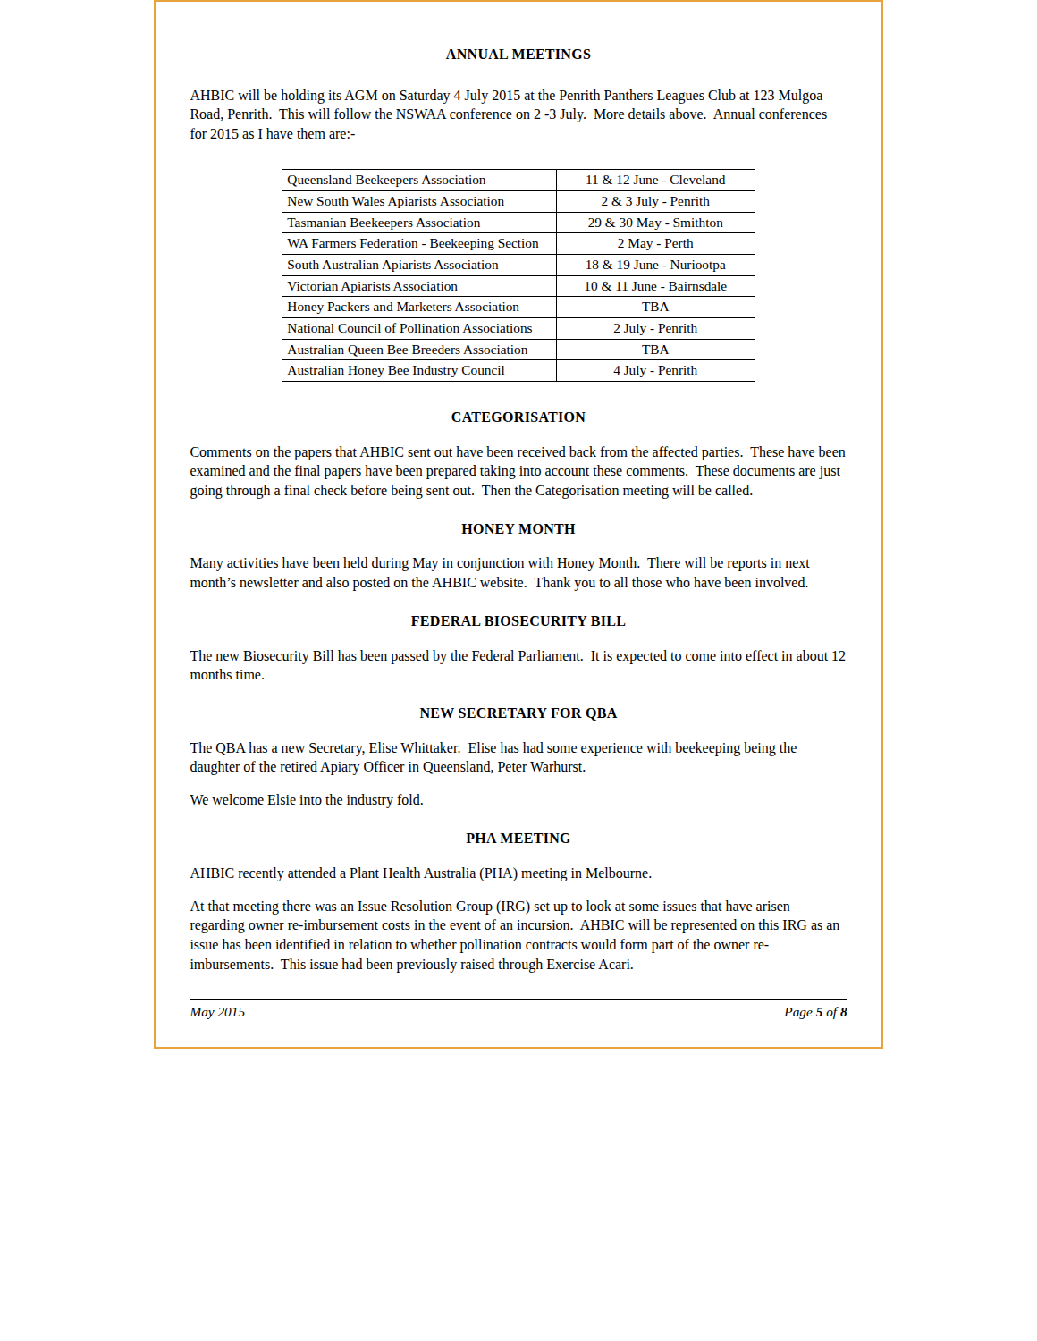ANNUAL MEETINGS
AHBIC will be holding its AGM on Saturday 4 July 2015 at the Penrith Panthers Leagues Club at 123 Mulgoa Road, Penrith. This will follow the NSWAA conference on 2 -3 July. More details above. Annual conferences for 2015 as I have them are:-
| Queensland Beekeepers Association | 11 & 12 June - Cleveland |
| New South Wales Apiarists Association | 2 & 3 July - Penrith |
| Tasmanian Beekeepers Association | 29 & 30 May - Smithton |
| WA Farmers Federation - Beekeeping Section | 2 May - Perth |
| South Australian Apiarists Association | 18 & 19 June - Nuriootpa |
| Victorian Apiarists Association | 10 & 11 June - Bairnsdale |
| Honey Packers and Marketers Association | TBA |
| National Council of Pollination Associations | 2 July - Penrith |
| Australian Queen Bee Breeders Association | TBA |
| Australian Honey Bee Industry Council | 4 July - Penrith |
CATEGORISATION
Comments on the papers that AHBIC sent out have been received back from the affected parties. These have been examined and the final papers have been prepared taking into account these comments. These documents are just going through a final check before being sent out. Then the Categorisation meeting will be called.
HONEY MONTH
Many activities have been held during May in conjunction with Honey Month. There will be reports in next month’s newsletter and also posted on the AHBIC website. Thank you to all those who have been involved.
FEDERAL BIOSECURITY BILL
The new Biosecurity Bill has been passed by the Federal Parliament. It is expected to come into effect in about 12 months time.
NEW SECRETARY FOR QBA
The QBA has a new Secretary, Elise Whittaker. Elise has had some experience with beekeeping being the daughter of the retired Apiary Officer in Queensland, Peter Warhurst.
We welcome Elsie into the industry fold.
PHA MEETING
AHBIC recently attended a Plant Health Australia (PHA) meeting in Melbourne.
At that meeting there was an Issue Resolution Group (IRG) set up to look at some issues that have arisen regarding owner re-imbursement costs in the event of an incursion. AHBIC will be represented on this IRG as an issue has been identified in relation to whether pollination contracts would form part of the owner re-imbursements. This issue had been previously raised through Exercise Acari.
May 2015
Page 5 of 8